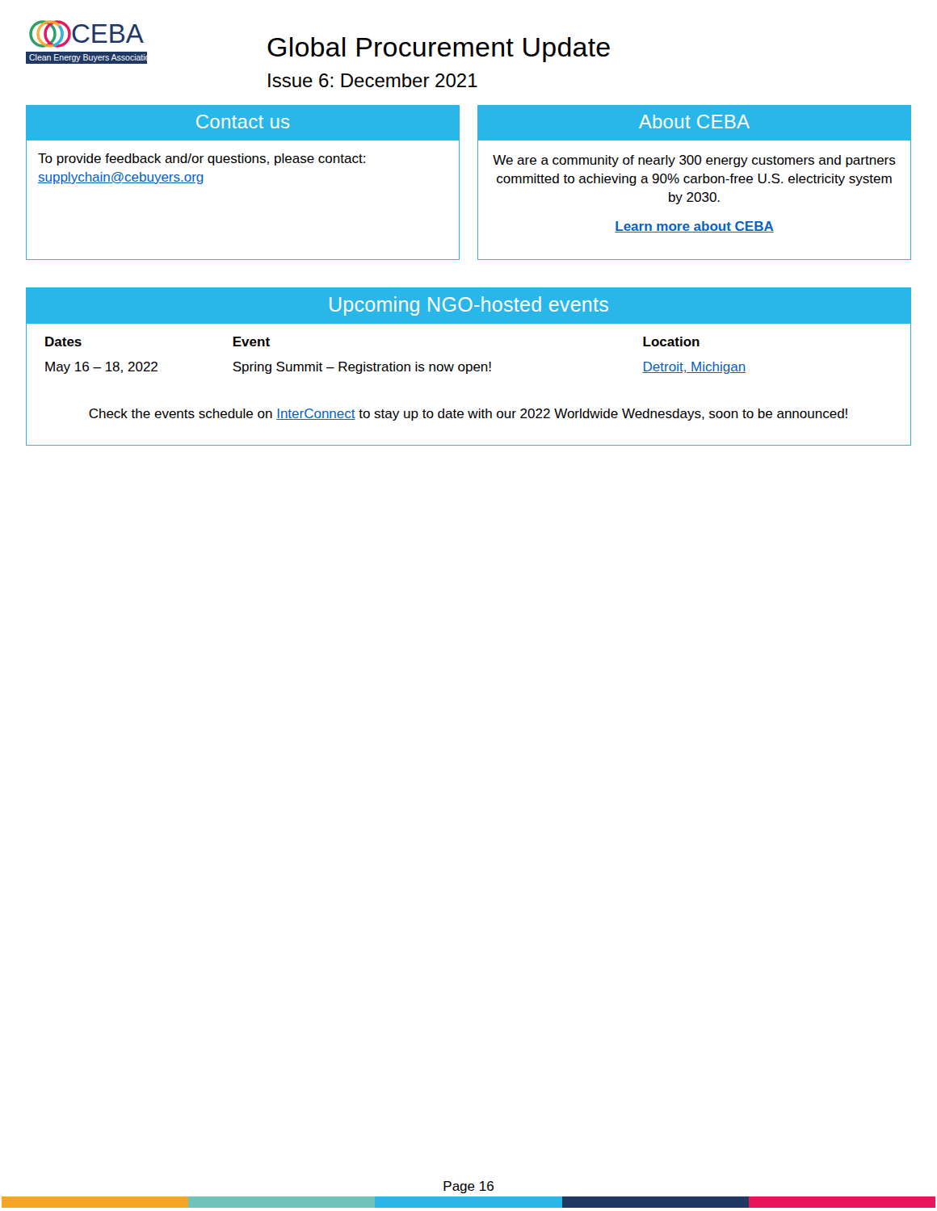CEBA Clean Energy Buyers Association
Global Procurement Update
Issue 6: December 2021
Contact us
To provide feedback and/or questions, please contact:
supplychain@cebuyers.org
About CEBA
We are a community of nearly 300 energy customers and partners committed to achieving a 90% carbon-free U.S. electricity system by 2030.
Learn more about CEBA
Upcoming NGO-hosted events
| Dates | Event | Location |
| --- | --- | --- |
| May 16 – 18, 2022 | Spring Summit – Registration is now open! | Detroit, Michigan |
Check the events schedule on InterConnect to stay up to date with our 2022 Worldwide Wednesdays, soon to be announced!
Page 16